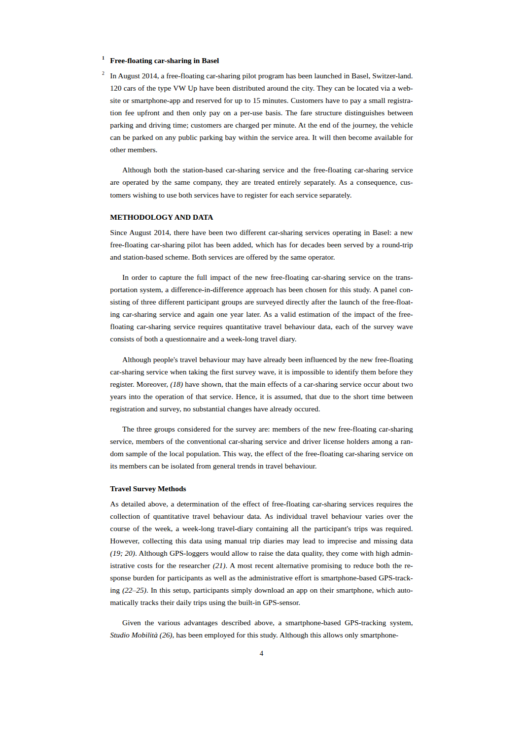1 Free-floating car-sharing in Basel
2 In August 2014, a free-floating car-sharing pilot program has been launched in Basel, Switzer- land. 120 cars of the type VW Up have been distributed around the city. They can be located via a website or smartphone-app and reserved for up to 15 minutes. Customers have to pay a small registration fee upfront and then only pay on a per-use basis. The fare structure distinguishes between parking and driving time; customers are charged per minute. At the end of the journey, the vehicle can be parked on any public parking bay within the service area. It will then become available for other members.
Although both the station-based car-sharing service and the free-floating car-sharing service are operated by the same company, they are treated entirely separately. As a consequence, customers wishing to use both services have to register for each service separately.
METHODOLOGY AND DATA
Since August 2014, there have been two different car-sharing services operating in Basel: a new free-floating car-sharing pilot has been added, which has for decades been served by a round-trip and station-based scheme. Both services are offered by the same operator.
In order to capture the full impact of the new free-floating car-sharing service on the transportation system, a difference-in-difference approach has been chosen for this study. A panel consisting of three different participant groups are surveyed directly after the launch of the free-floating car-sharing service and again one year later. As a valid estimation of the impact of the free-floating car-sharing service requires quantitative travel behaviour data, each of the survey wave consists of both a questionnaire and a week-long travel diary.
Although people's travel behaviour may have already been influenced by the new free-floating car-sharing service when taking the first survey wave, it is impossible to identify them before they register. Moreover, (18) have shown, that the main effects of a car-sharing service occur about two years into the operation of that service. Hence, it is assumed, that due to the short time between registration and survey, no substantial changes have already occured.
The three groups considered for the survey are: members of the new free-floating car-sharing service, members of the conventional car-sharing service and driver license holders among a random sample of the local population. This way, the effect of the free-floating car-sharing service on its members can be isolated from general trends in travel behaviour.
Travel Survey Methods
As detailed above, a determination of the effect of free-floating car-sharing services requires the collection of quantitative travel behaviour data. As individual travel behaviour varies over the course of the week, a week-long travel-diary containing all the participant's trips was required. However, collecting this data using manual trip diaries may lead to imprecise and missing data (19; 20). Although GPS-loggers would allow to raise the data quality, they come with high administrative costs for the researcher (21). A most recent alternative promising to reduce both the response burden for participants as well as the administrative effort is smartphone-based GPS-tracking (22–25). In this setup, participants simply download an app on their smartphone, which automatically tracks their daily trips using the built-in GPS-sensor.
Given the various advantages described above, a smartphone-based GPS-tracking system, Studio Mobilità (26), has been employed for this study. Although this allows only smartphone-
4